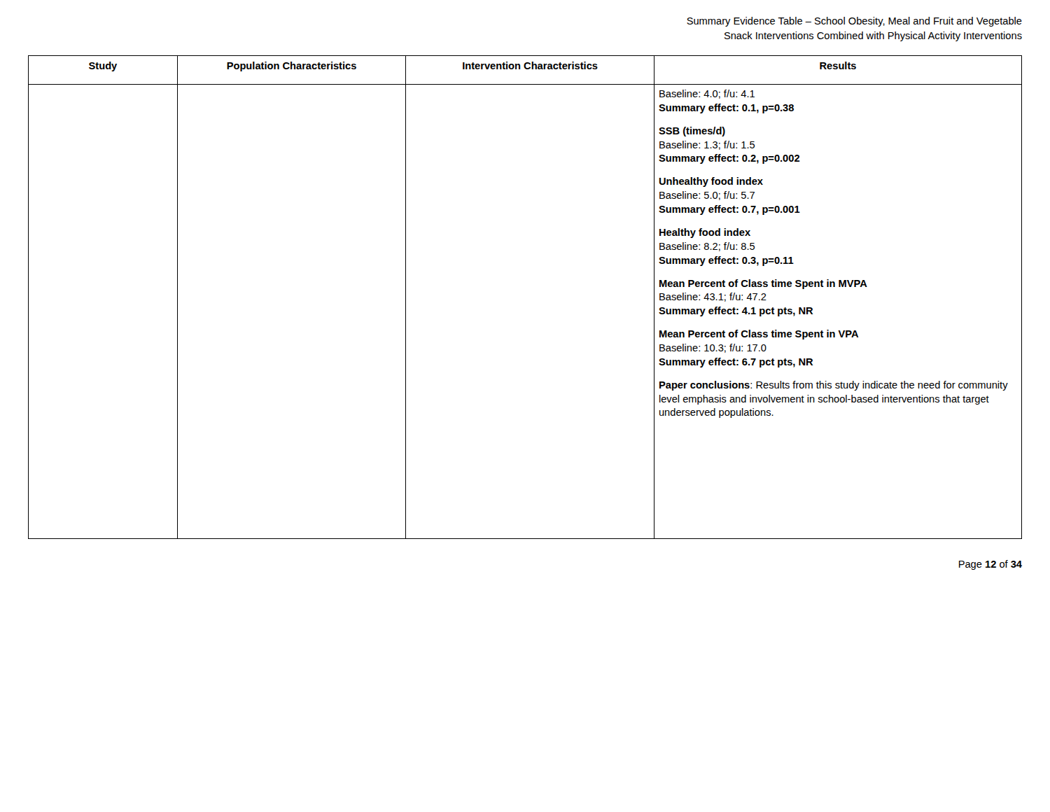Summary Evidence Table – School Obesity, Meal and Fruit and Vegetable
Snack Interventions Combined with Physical Activity Interventions
| Study | Population Characteristics | Intervention Characteristics | Results |
| --- | --- | --- | --- |
| | | | Baseline: 4.0; f/u: 4.1 Summary effect: 0.1, p=0.38 SSB (times/d) Baseline: 1.3; f/u: 1.5 Summary effect: 0.2, p=0.002 Unhealthy food index Baseline: 5.0; f/u: 5.7 Summary effect: 0.7, p=0.001 Healthy food index Baseline: 8.2; f/u: 8.5 Summary effect: 0.3, p=0.11 Mean Percent of Class time Spent in MVPA Baseline: 43.1; f/u: 47.2 Summary effect: 4.1 pct pts, NR Mean Percent of Class time Spent in VPA Baseline: 10.3; f/u: 17.0 Summary effect: 6.7 pct pts, NR Paper conclusions : Results from this study indicate the need for community level emphasis and involvement in school-based interventions that target underserved populations. |
Page 12 of 34